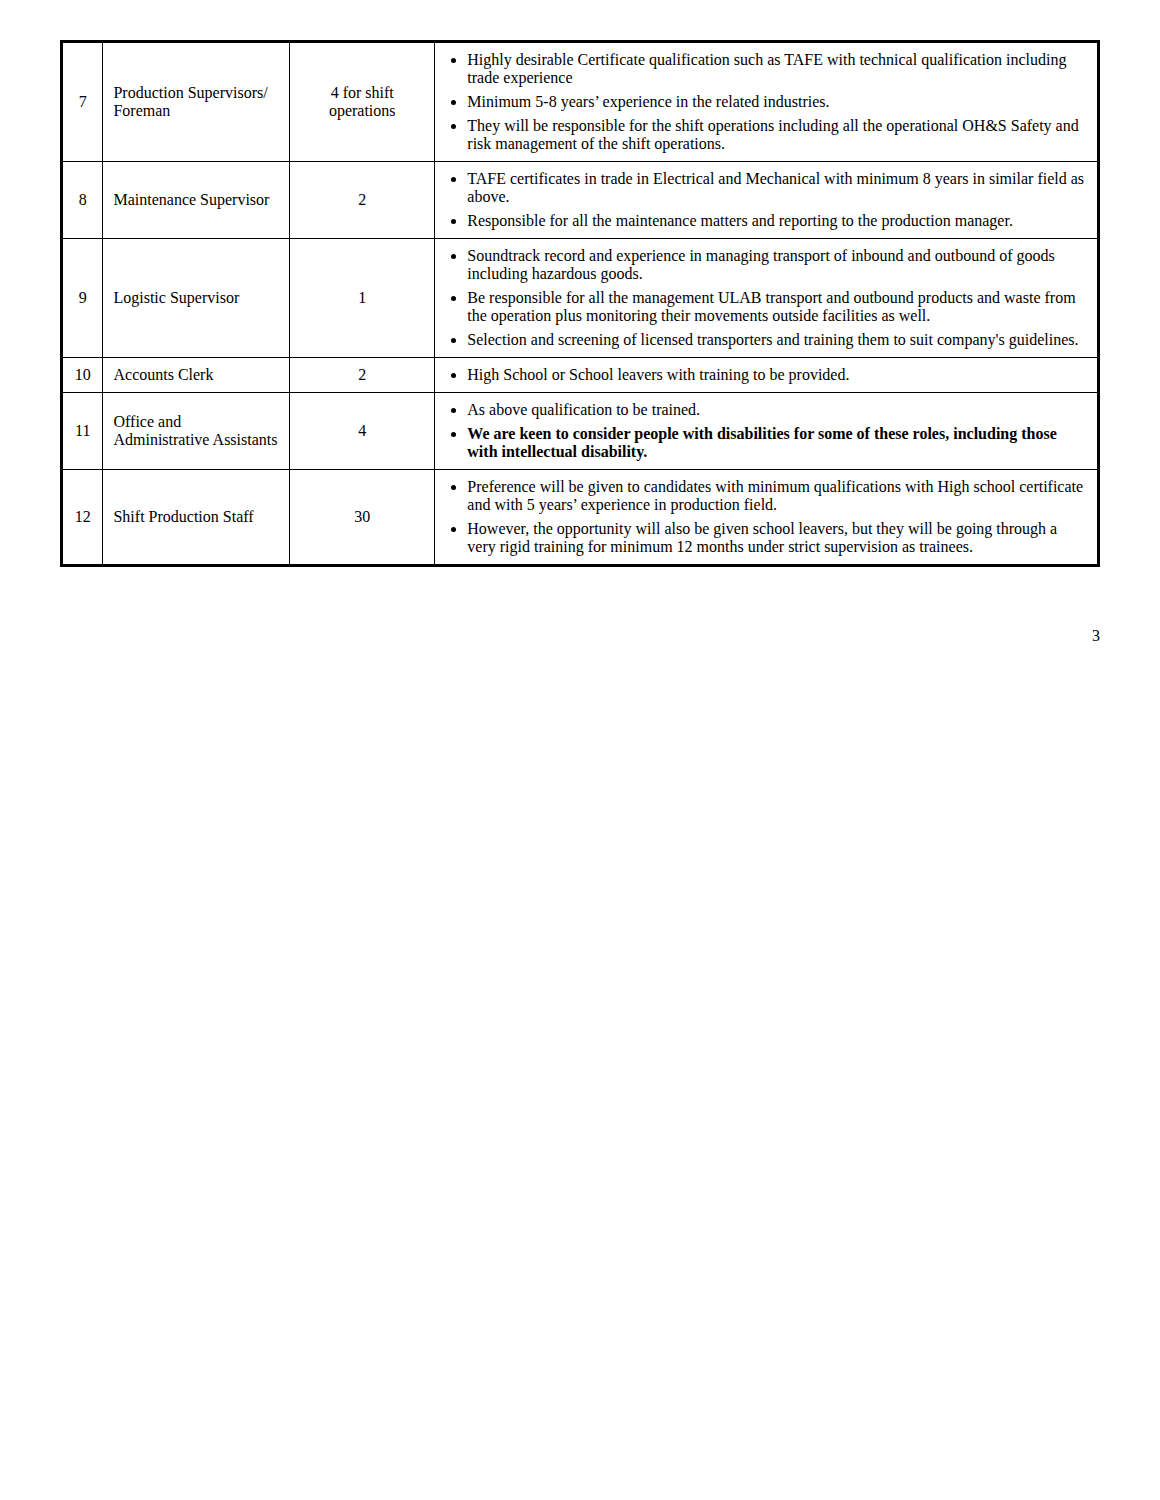| 7 | Production Supervisors/ Foreman | 4 for shift operations | Highly desirable Certificate qualification such as TAFE with technical qualification including trade experience Minimum 5-8 years’ experience in the related industries. They will be responsible for the shift operations including all the operational OH&S Safety and risk management of the shift operations. |
| 8 | Maintenance Supervisor | 2 | TAFE certificates in trade in Electrical and Mechanical with minimum 8 years in similar field as above. Responsible for all the maintenance matters and reporting to the production manager. |
| 9 | Logistic Supervisor | 1 | Soundtrack record and experience in managing transport of inbound and outbound of goods including hazardous goods. Be responsible for all the management ULAB transport and outbound products and waste from the operation plus monitoring their movements outside facilities as well. Selection and screening of licensed transporters and training them to suit company's guidelines. |
| 10 | Accounts Clerk | 2 | High School or School leavers with training to be provided. |
| 11 | Office and Administrative Assistants | 4 | As above qualification to be trained. We are keen to consider people with disabilities for some of these roles, including those with intellectual disability. |
| 12 | Shift Production Staff | 30 | Preference will be given to candidates with minimum qualifications with High school certificate and with 5 years’ experience in production field. However, the opportunity will also be given school leavers, but they will be going through a very rigid training for minimum 12 months under strict supervision as trainees. |
3